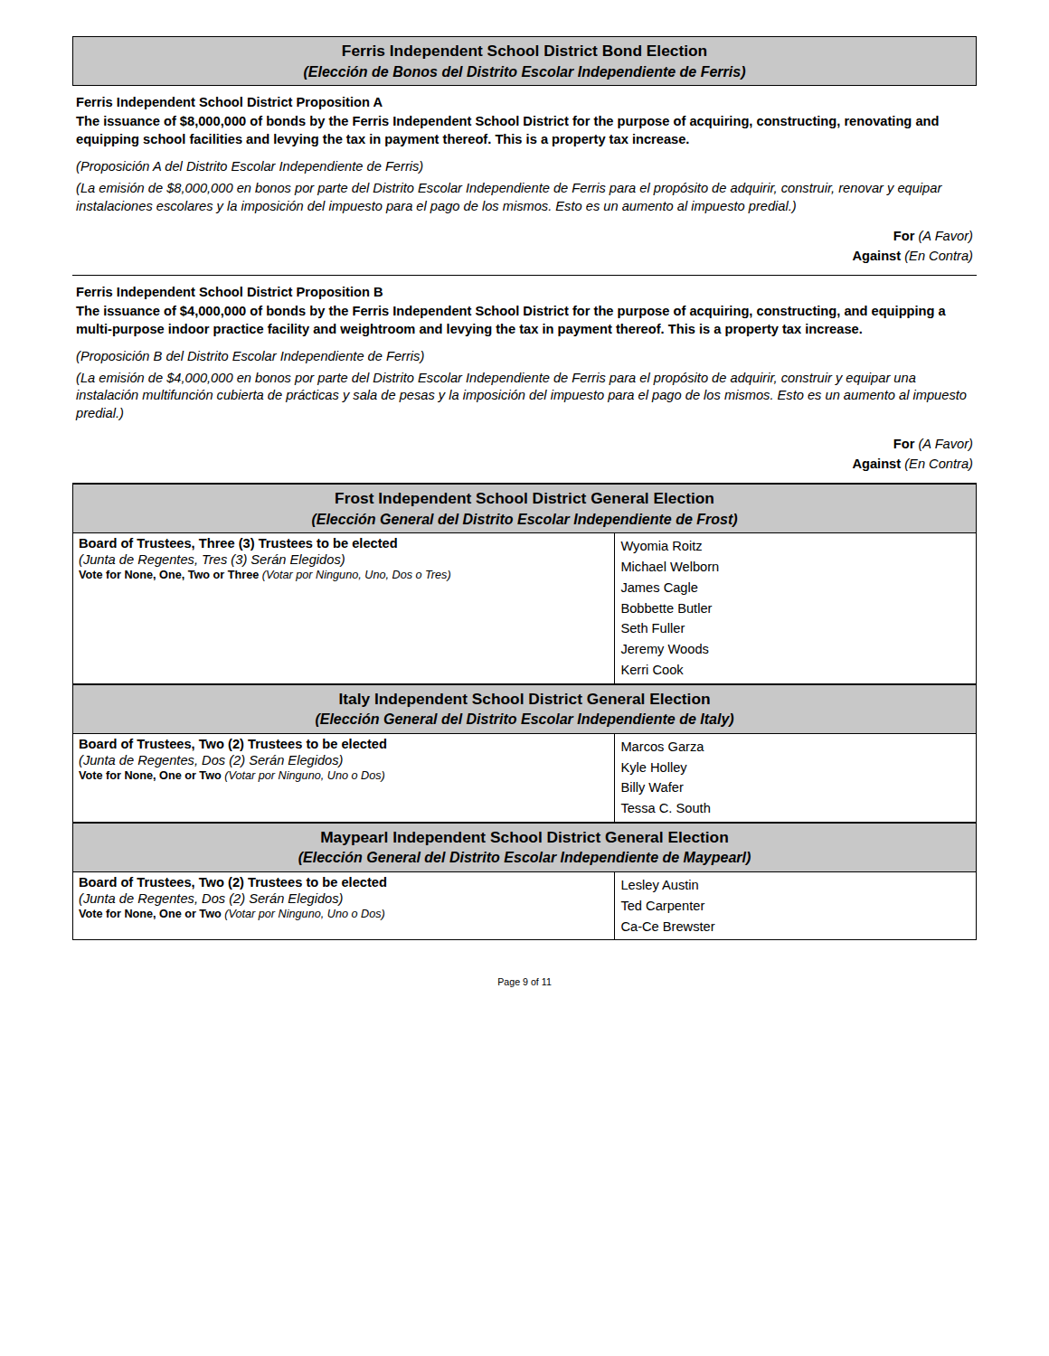Ferris Independent School District Bond Election
(Elección de Bonos del Distrito Escolar Independiente de Ferris)
Ferris Independent School District Proposition A
The issuance of $8,000,000 of bonds by the Ferris Independent School District for the purpose of acquiring, constructing, renovating and equipping school facilities and levying the tax in payment thereof. This is a property tax increase.
(Proposición A del Distrito Escolar Independiente de Ferris)
(La emisión de $8,000,000 en bonos por parte del Distrito Escolar Independiente de Ferris para el propósito de adquirir, construir, renovar y equipar instalaciones escolares y la imposición del impuesto para el pago de los mismos. Esto es un aumento al impuesto predial.)
For (A Favor)
Against (En Contra)
Ferris Independent School District Proposition B
The issuance of $4,000,000 of bonds by the Ferris Independent School District for the purpose of acquiring, constructing, and equipping a multi-purpose indoor practice facility and weightroom and levying the tax in payment thereof. This is a property tax increase.
(Proposición B del Distrito Escolar Independiente de Ferris)
(La emisión de $4,000,000 en bonos por parte del Distrito Escolar Independiente de Ferris para el propósito de adquirir, construir y equipar una instalación multifunción cubierta de prácticas y sala de pesas y la imposición del impuesto para el pago de los mismos. Esto es un aumento al impuesto predial.)
For (A Favor)
Against (En Contra)
Frost Independent School District General Election
(Elección General del Distrito Escolar Independiente de Frost)
| Board of Trustees, Three (3) Trustees to be elected (Junta de Regentes, Tres (3) Serán Elegidos) Vote for None, One, Two or Three (Votar por Ninguno, Uno, Dos o Tres) | Wyomia Roitz Michael Welborn James Cagle Bobbette Butler Seth Fuller Jeremy Woods Kerri Cook |
Italy Independent School District General Election
(Elección General del Distrito Escolar Independiente de Italy)
| Board of Trustees, Two (2) Trustees to be elected (Junta de Regentes, Dos (2) Serán Elegidos) Vote for None, One or Two (Votar por Ninguno, Uno o Dos) | Marcos Garza Kyle Holley Billy Wafer Tessa C. South |
Maypearl Independent School District General Election
(Elección General del Distrito Escolar Independiente de Maypearl)
| Board of Trustees, Two (2) Trustees to be elected (Junta de Regentes, Dos (2) Serán Elegidos) Vote for None, One or Two (Votar por Ninguno, Uno o Dos) | Lesley Austin Ted Carpenter Ca-Ce Brewster |
Page 9 of 11